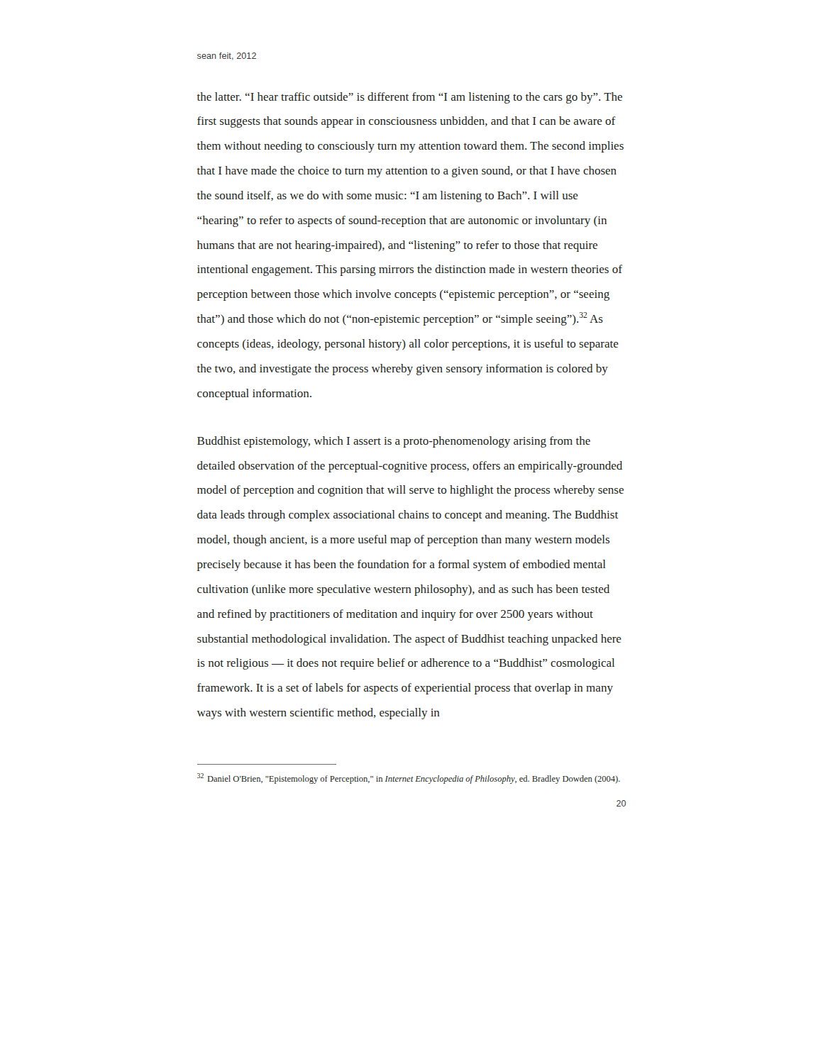sean feit, 2012
the latter. “I hear traffic outside” is different from “I am listening to the cars go by”. The first suggests that sounds appear in consciousness unbidden, and that I can be aware of them without needing to consciously turn my attention toward them. The second implies that I have made the choice to turn my attention to a given sound, or that I have chosen the sound itself, as we do with some music: “I am listening to Bach”. I will use “hearing” to refer to aspects of sound-reception that are autonomic or involuntary (in humans that are not hearing-impaired), and “listening” to refer to those that require intentional engagement. This parsing mirrors the distinction made in western theories of perception between those which involve concepts (“epistemic perception”, or “seeing that”) and those which do not (“non-epistemic perception” or “simple seeing”).32 As concepts (ideas, ideology, personal history) all color perceptions, it is useful to separate the two, and investigate the process whereby given sensory information is colored by conceptual information.
Buddhist epistemology, which I assert is a proto-phenomenology arising from the detailed observation of the perceptual-cognitive process, offers an empirically-grounded model of perception and cognition that will serve to highlight the process whereby sense data leads through complex associational chains to concept and meaning. The Buddhist model, though ancient, is a more useful map of perception than many western models precisely because it has been the foundation for a formal system of embodied mental cultivation (unlike more speculative western philosophy), and as such has been tested and refined by practitioners of meditation and inquiry for over 2500 years without substantial methodological invalidation. The aspect of Buddhist teaching unpacked here is not religious — it does not require belief or adherence to a “Buddhist” cosmological framework. It is a set of labels for aspects of experiential process that overlap in many ways with western scientific method, especially in
32 Daniel O'Brien, "Epistemology of Perception," in Internet Encyclopedia of Philosophy, ed. Bradley Dowden (2004).
20